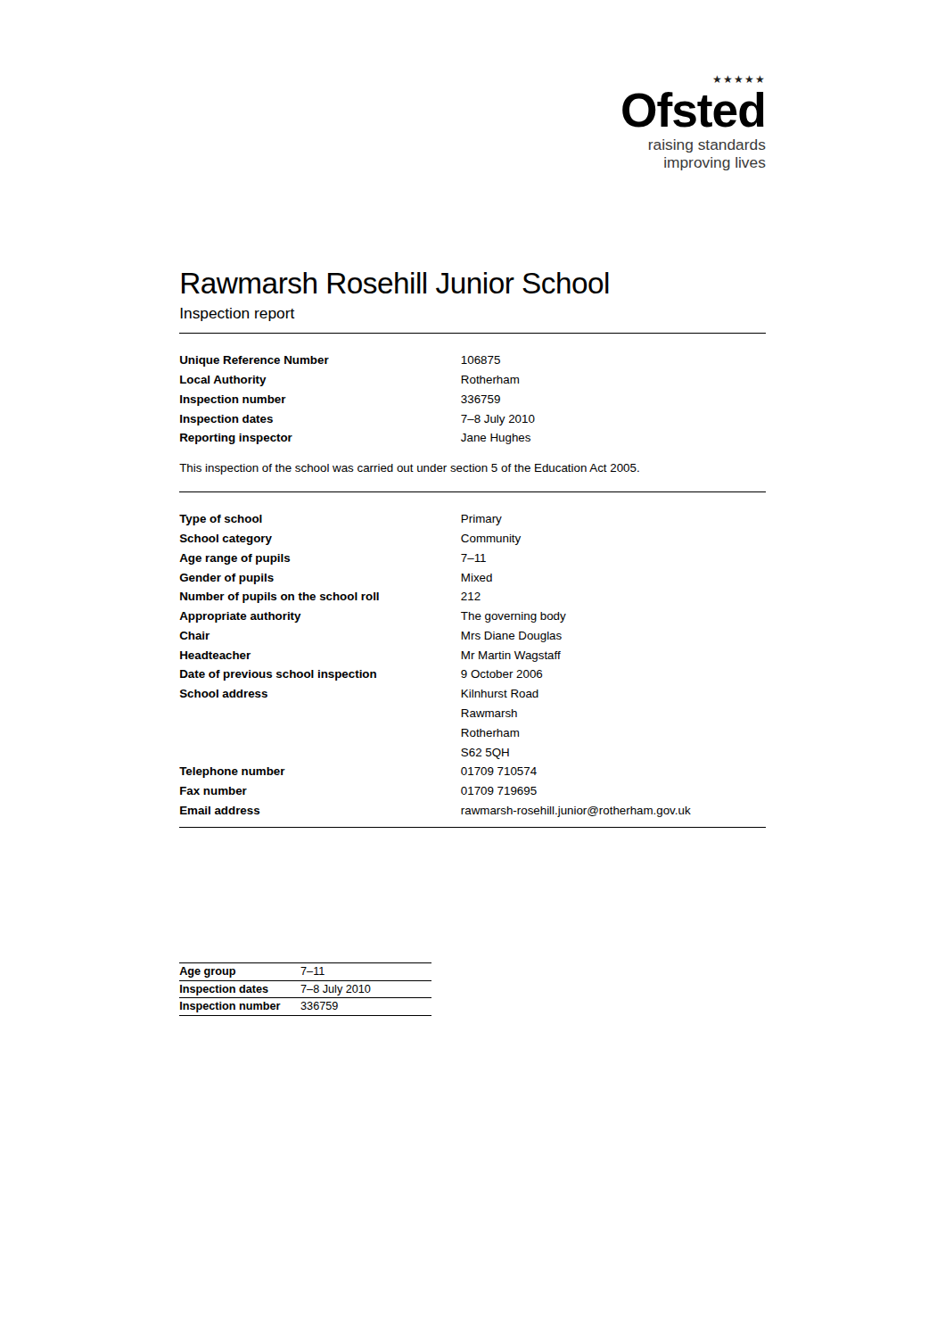★★★★★
Ofsted
raising standards
improving lives
Rawmarsh Rosehill Junior School
Inspection report
| Unique Reference Number | 106875 |
| Local Authority | Rotherham |
| Inspection number | 336759 |
| Inspection dates | 7–8 July 2010 |
| Reporting inspector | Jane Hughes |
This inspection of the school was carried out under section 5 of the Education Act 2005.
| Type of school | Primary |
| School category | Community |
| Age range of pupils | 7–11 |
| Gender of pupils | Mixed |
| Number of pupils on the school roll | 212 |
| Appropriate authority | The governing body |
| Chair | Mrs Diane Douglas |
| Headteacher | Mr Martin Wagstaff |
| Date of previous school inspection | 9 October 2006 |
| School address | Kilnhurst Road |
| | Rawmarsh |
| | Rotherham |
| | S62 5QH |
| Telephone number | 01709 710574 |
| Fax number | 01709 719695 |
| Email address | rawmarsh-rosehill.junior@rotherham.gov.uk |
| Age group | 7–11 |
| Inspection dates | 7–8 July 2010 |
| Inspection number | 336759 |